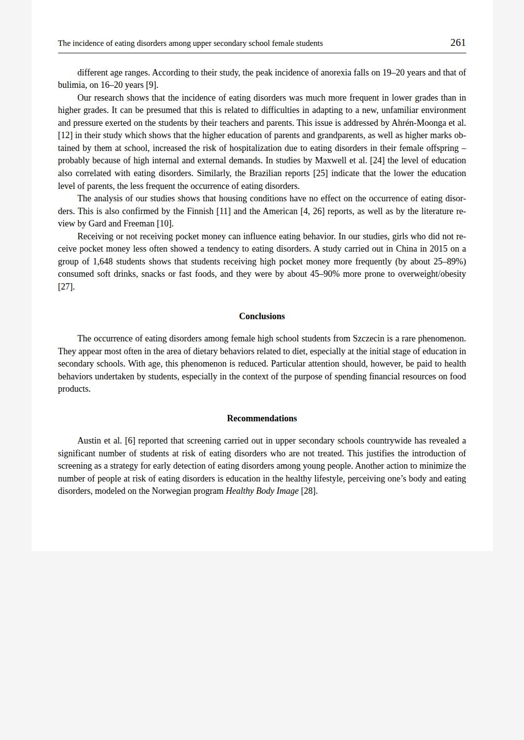The incidence of eating disorders among upper secondary school female students 261
different age ranges. According to their study, the peak incidence of anorexia falls on 19–20 years and that of bulimia, on 16–20 years [9].
Our research shows that the incidence of eating disorders was much more frequent in lower grades than in higher grades. It can be presumed that this is related to difficulties in adapting to a new, unfamiliar environment and pressure exerted on the students by their teachers and parents. This issue is addressed by Ahrén-Moonga et al. [12] in their study which shows that the higher education of parents and grandparents, as well as higher marks obtained by them at school, increased the risk of hospitalization due to eating disorders in their female offspring – probably because of high internal and external demands. In studies by Maxwell et al. [24] the level of education also correlated with eating disorders. Similarly, the Brazilian reports [25] indicate that the lower the education level of parents, the less frequent the occurrence of eating disorders.
The analysis of our studies shows that housing conditions have no effect on the occurrence of eating disorders. This is also confirmed by the Finnish [11] and the American [4, 26] reports, as well as by the literature review by Gard and Freeman [10].
Receiving or not receiving pocket money can influence eating behavior. In our studies, girls who did not receive pocket money less often showed a tendency to eating disorders. A study carried out in China in 2015 on a group of 1,648 students shows that students receiving high pocket money more frequently (by about 25–89%) consumed soft drinks, snacks or fast foods, and they were by about 45–90% more prone to overweight/obesity [27].
Conclusions
The occurrence of eating disorders among female high school students from Szczecin is a rare phenomenon. They appear most often in the area of dietary behaviors related to diet, especially at the initial stage of education in secondary schools. With age, this phenomenon is reduced. Particular attention should, however, be paid to health behaviors undertaken by students, especially in the context of the purpose of spending financial resources on food products.
Recommendations
Austin et al. [6] reported that screening carried out in upper secondary schools countrywide has revealed a significant number of students at risk of eating disorders who are not treated. This justifies the introduction of screening as a strategy for early detection of eating disorders among young people. Another action to minimize the number of people at risk of eating disorders is education in the healthy lifestyle, perceiving one’s body and eating disorders, modeled on the Norwegian program Healthy Body Image [28].